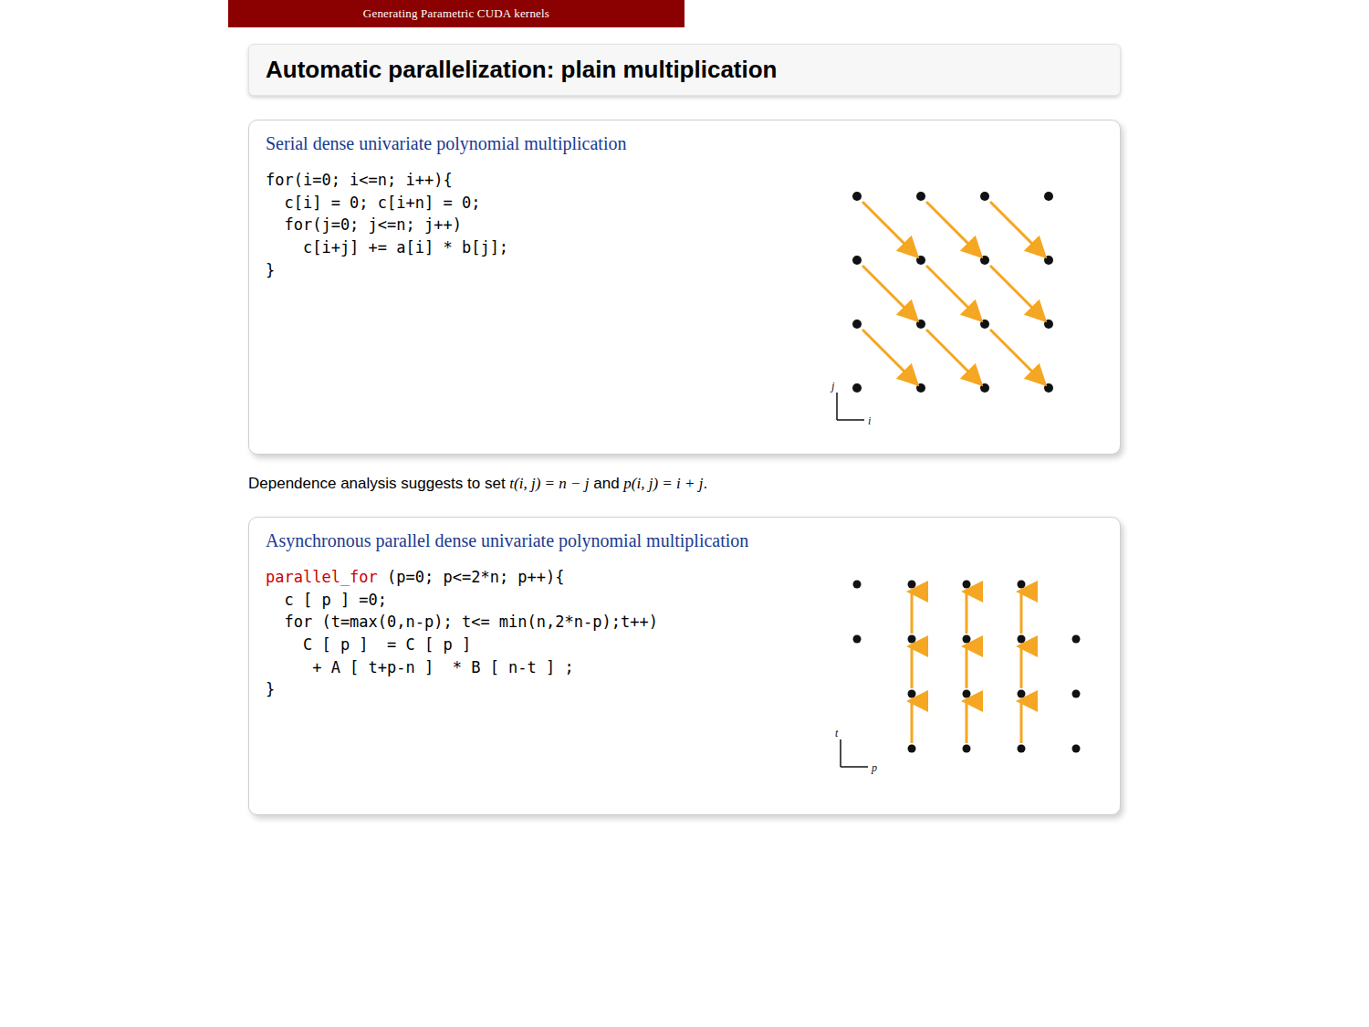Generating Parametric CUDA kernels
Automatic parallelization: plain multiplication
Serial dense univariate polynomial multiplication
for(i=0; i<=n; i++){
  c[i] = 0; c[i+n] = 0;
  for(j=0; j<=n; j++)
    c[i+j] += a[i] * b[j];
}
j i
Dependence analysis suggests to set t(i, j) = n − j and p(i, j) = i + j.
Asynchronous parallel dense univariate polynomial multiplication
parallel_for (p=0; p<=2*n; p++){
  c [ p ] =0;
  for (t=max(0,n-p); t<= min(n,2*n-p);t++)
    C [ p ]  = C [ p ]
     + A [ t+p-n ]  * B [ n-t ] ;
}
t p